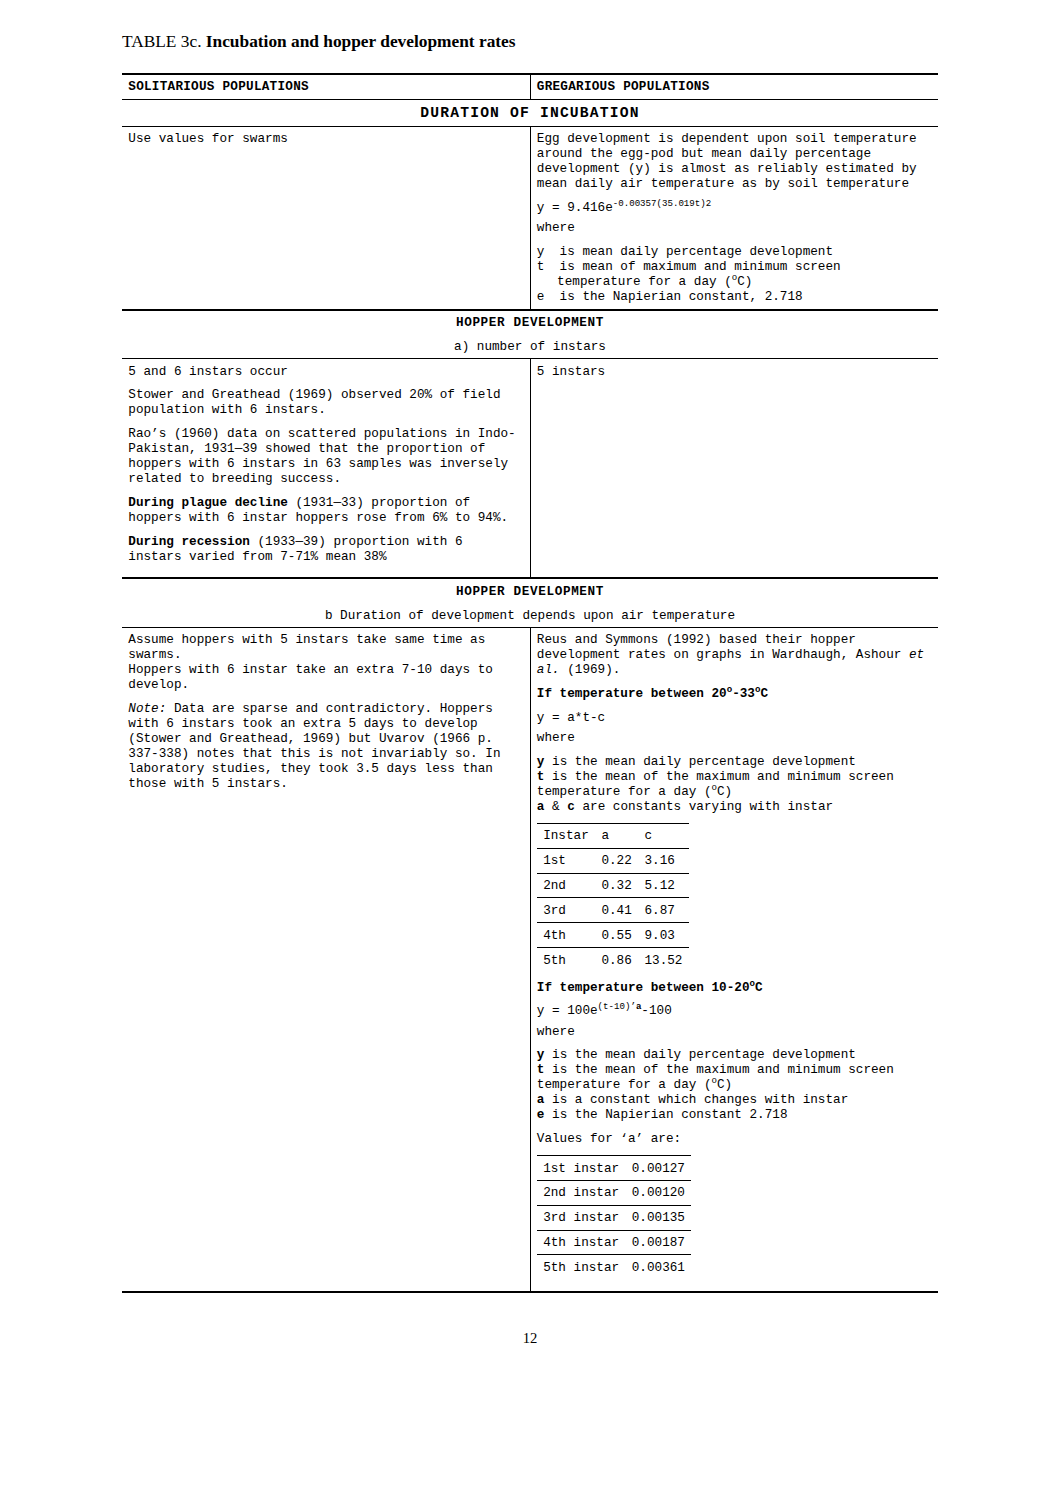TABLE 3c. Incubation and hopper development rates
| SOLITARIOUS POPULATIONS | GREGARIOUS POPULATIONS |
| DURATION OF INCUBATION |
| Use values for swarms | Egg development is dependent upon soil temperature around the egg-pod but mean daily percentage development (y) is almost as reliably estimated by mean daily air temperature as by soil temperature y = 9.416e -0.00357(35.019t)2 where y is mean daily percentage development t is mean of maximum and minimum screen temperature for a day ( o C) e is the Napierian constant, 2.718 |
| HOPPER DEVELOPMENT |
| a) number of instars |
| 5 and 6 instars occur Stower and Greathead (1969) observed 20% of field population with 6 instars. Rao’s (1960) data on scattered populations in Indo-Pakistan, 1931—39 showed that the proportion of hoppers with 6 instars in 63 samples was inversely related to breeding success. During plague decline (1931—33) proportion of hoppers with 6 instar hoppers rose from 6% to 94%. During recession (1933—39) proportion with 6 instars varied from 7-71% mean 38% | 5 instars |
| HOPPER DEVELOPMENT |
| b Duration of development depends upon air temperature |
| Assume hoppers with 5 instars take same time as swarms. Hoppers with 6 instar take an extra 7-10 days to develop. Note: Data are sparse and contradictory. Hoppers with 6 instars took an extra 5 days to develop (Stower and Greathead, 1969) but Uvarov (1966 p. 337-338) notes that this is not invariably so. In laboratory studies, they took 3.5 days less than those with 5 instars. | Reus and Symmons (1992) based their hopper development rates on graphs in Wardhaugh, Ashour et al. (1969). If temperature between 20 o -33 o C y = a*t-c where y is the mean daily percentage development t is the mean of the maximum and minimum screen temperature for a day ( o C) a & c are constants varying with instar / Instar / a / c / / 1st / 0.22 / 3.16 / / 2nd / 0.32 / 5.12 / / 3rd / 0.41 / 6.87 / / 4th / 0.55 / 9.03 / / 5th / 0.86 / 13.52 / If temperature between 10-20 o C y = 100e (t-10)’ a -100 where y is the mean daily percentage development t is the mean of the maximum and minimum screen temperature for a day ( o C) a is a constant which changes with instar e is the Napierian constant 2.718 Values for ‘a’ are: / 1st instar / 0.00127 / / 2nd instar / 0.00120 / / 3rd instar / 0.00135 / / 4th instar / 0.00187 / / 5th instar / 0.00361 / |
12